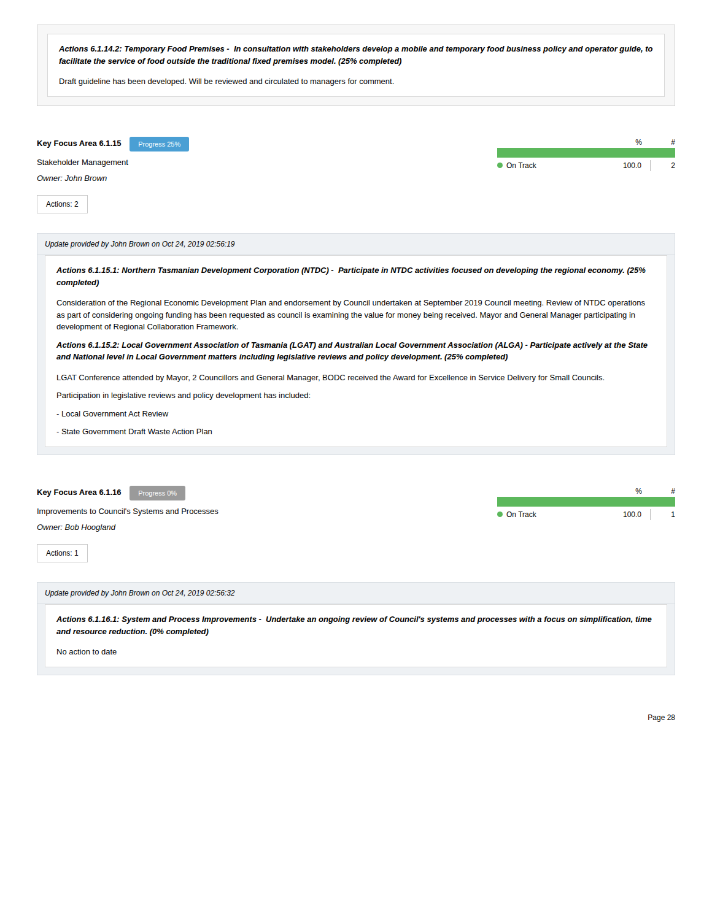Actions 6.1.14.2: Temporary Food Premises - In consultation with stakeholders develop a mobile and temporary food business policy and operator guide, to facilitate the service of food outside the traditional fixed premises model. (25% completed)
Draft guideline has been developed. Will be reviewed and circulated to managers for comment.
Key Focus Area 6.1.15 Progress 25%
Stakeholder Management
Owner: John Brown
Actions: 2
%
#
On Track
100.0
2
Update provided by John Brown on Oct 24, 2019 02:56:19
Actions 6.1.15.1: Northern Tasmanian Development Corporation (NTDC) - Participate in NTDC activities focused on developing the regional economy. (25% completed)
Consideration of the Regional Economic Development Plan and endorsement by Council undertaken at September 2019 Council meeting. Review of NTDC operations as part of considering ongoing funding has been requested as council is examining the value for money being received. Mayor and General Manager participating in development of Regional Collaboration Framework.
Actions 6.1.15.2: Local Government Association of Tasmania (LGAT) and Australian Local Government Association (ALGA) - Participate actively at the State and National level in Local Government matters including legislative reviews and policy development. (25% completed)
LGAT Conference attended by Mayor, 2 Councillors and General Manager, BODC received the Award for Excellence in Service Delivery for Small Councils.
Participation in legislative reviews and policy development has included:
- Local Government Act Review
- State Government Draft Waste Action Plan
Key Focus Area 6.1.16 Progress 0%
Improvements to Council's Systems and Processes
Owner: Bob Hoogland
Actions: 1
%
#
On Track
100.0
1
Update provided by John Brown on Oct 24, 2019 02:56:32
Actions 6.1.16.1: System and Process Improvements - Undertake an ongoing review of Council's systems and processes with a focus on simplification, time and resource reduction. (0% completed)
No action to date
Page 28